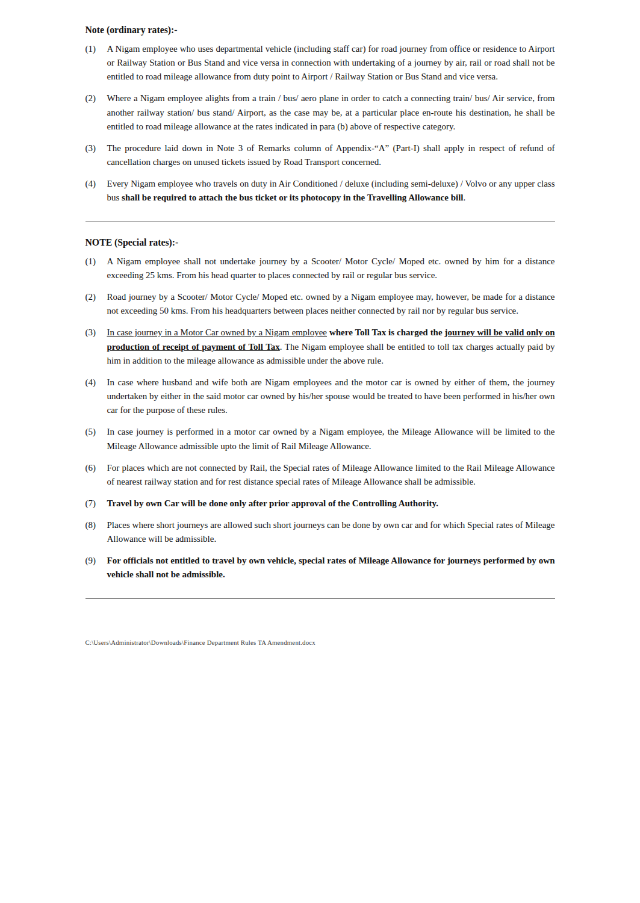Note (ordinary rates):-
(1) A Nigam employee who uses departmental vehicle (including staff car) for road journey from office or residence to Airport or Railway Station or Bus Stand and vice versa in connection with undertaking of a journey by air, rail or road shall not be entitled to road mileage allowance from duty point to Airport / Railway Station or Bus Stand and vice versa.
(2) Where a Nigam employee alights from a train / bus/ aero plane in order to catch a connecting train/ bus/ Air service, from another railway station/ bus stand/ Airport, as the case may be, at a particular place en-route his destination, he shall be entitled to road mileage allowance at the rates indicated in para (b) above of respective category.
(3) The procedure laid down in Note 3 of Remarks column of Appendix-“A” (Part-I) shall apply in respect of refund of cancellation charges on unused tickets issued by Road Transport concerned.
(4) Every Nigam employee who travels on duty in Air Conditioned / deluxe (including semi-deluxe) / Volvo or any upper class bus shall be required to attach the bus ticket or its photocopy in the Travelling Allowance bill.
NOTE (Special rates):-
(1) A Nigam employee shall not undertake journey by a Scooter/ Motor Cycle/ Moped etc. owned by him for a distance exceeding 25 kms. From his head quarter to places connected by rail or regular bus service.
(2) Road journey by a Scooter/ Motor Cycle/ Moped etc. owned by a Nigam employee may, however, be made for a distance not exceeding 50 kms. From his headquarters between places neither connected by rail nor by regular bus service.
(3) In case journey in a Motor Car owned by a Nigam employee where Toll Tax is charged the journey will be valid only on production of receipt of payment of Toll Tax. The Nigam employee shall be entitled to toll tax charges actually paid by him in addition to the mileage allowance as admissible under the above rule.
(4) In case where husband and wife both are Nigam employees and the motor car is owned by either of them, the journey undertaken by either in the said motor car owned by his/her spouse would be treated to have been performed in his/her own car for the purpose of these rules.
(5) In case journey is performed in a motor car owned by a Nigam employee, the Mileage Allowance will be limited to the Mileage Allowance admissible upto the limit of Rail Mileage Allowance.
(6) For places which are not connected by Rail, the Special rates of Mileage Allowance limited to the Rail Mileage Allowance of nearest railway station and for rest distance special rates of Mileage Allowance shall be admissible.
(7) Travel by own Car will be done only after prior approval of the Controlling Authority.
(8) Places where short journeys are allowed such short journeys can be done by own car and for which Special rates of Mileage Allowance will be admissible.
(9) For officials not entitled to travel by own vehicle, special rates of Mileage Allowance for journeys performed by own vehicle shall not be admissible.
C:\Users\Administrator\Downloads\Finance Department Rules TA Amendment.docx